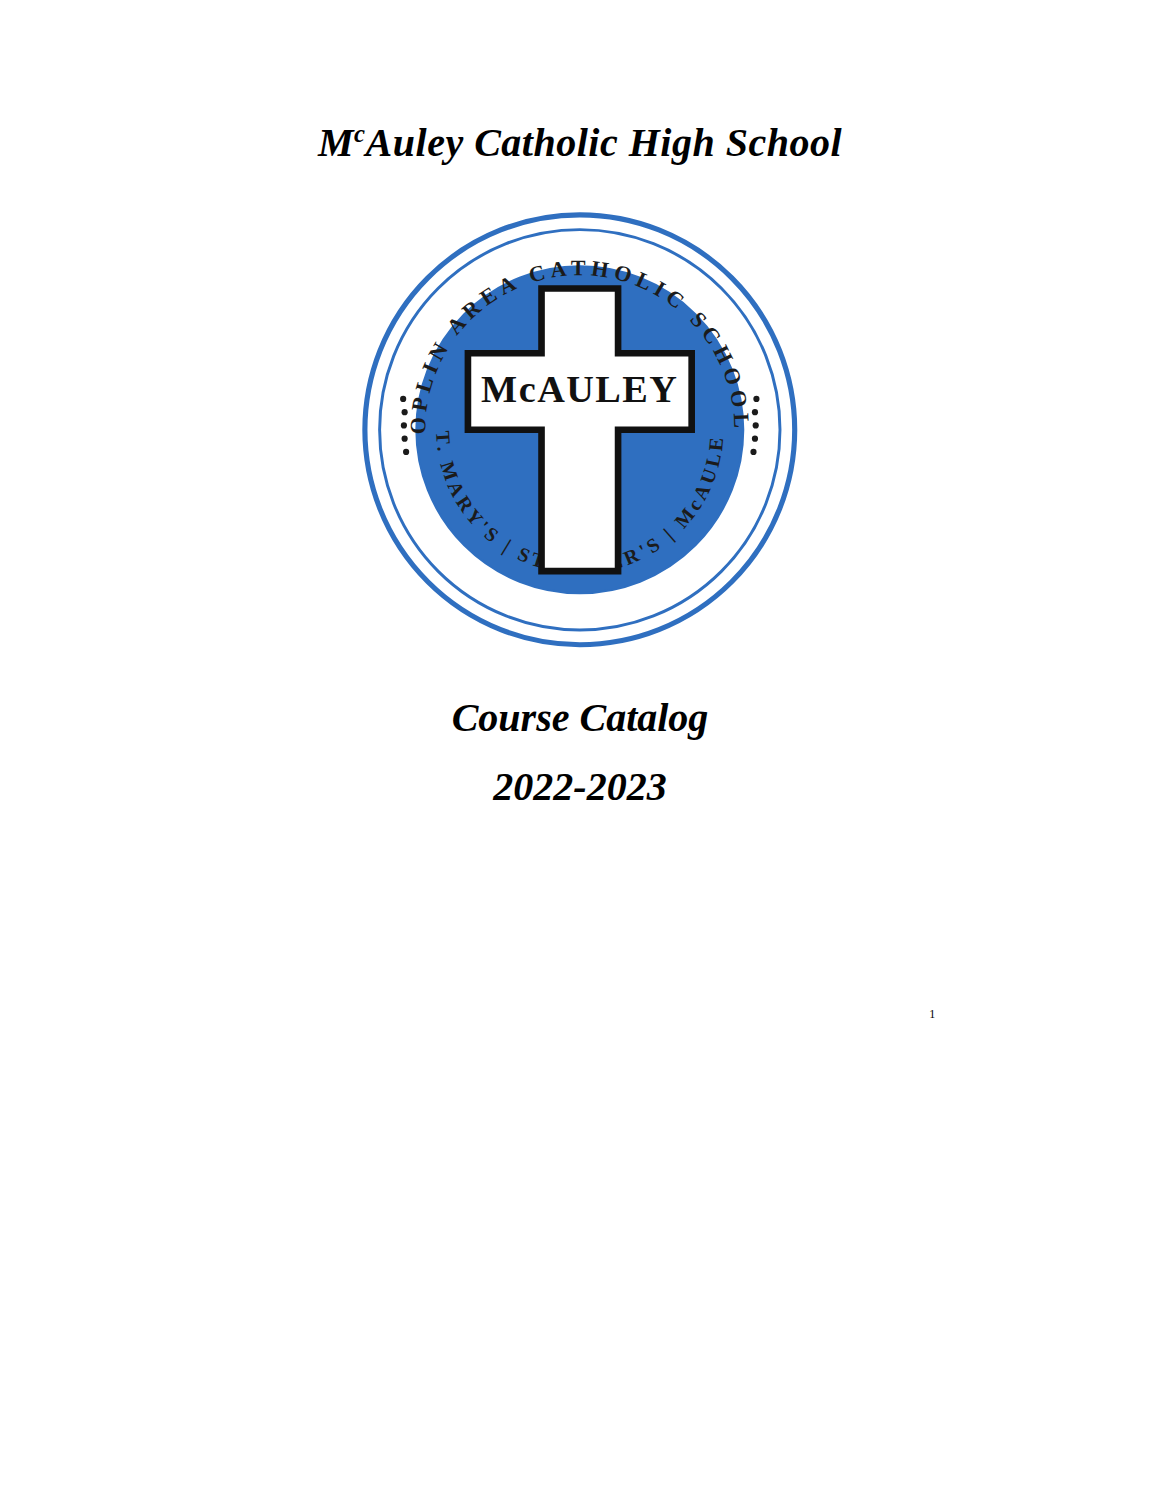McAuley Catholic High School
JOPLIN AREA CATHOLIC SCHOOLS ST. MARY'S | ST. PETER'S | McAULEY McAULEY
Course Catalog
2022-2023
1